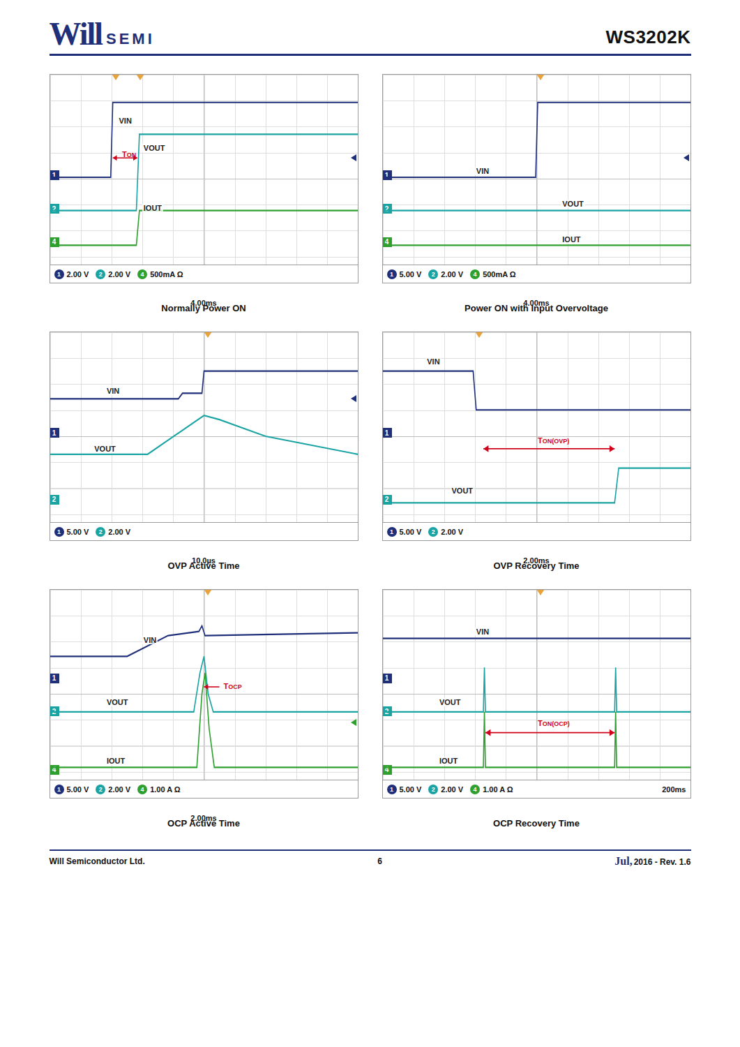Will SEMI
WS3202K
1
2
4
VIN VOUT IOUT TON
12.00 V 22.00 V 4500mA Ω
4.00ms
Normally Power ON
1
2
4
VIN VOUT IOUT
15.00 V 22.00 V 4500mA Ω
4.00ms
Power ON with Input Overvoltage
1
2
VIN VOUT
15.00 V 22.00 V
10.0µs
OVP Active Time
1
2
VIN VOUT TON(OVP)
15.00 V 22.00 V
2.00ms
OVP Recovery Time
1
2
4
VIN VOUT IOUT TOCP
15.00 V 22.00 V 41.00 A Ω
2.00ms
OCP Active Time
1
2
4
VIN VOUT IOUT TON(OCP)
15.00 V 22.00 V 41.00 A Ω 200ms
OCP Recovery Time
Will Semiconductor Ltd.
6
Jul, 2016 - Rev. 1.6